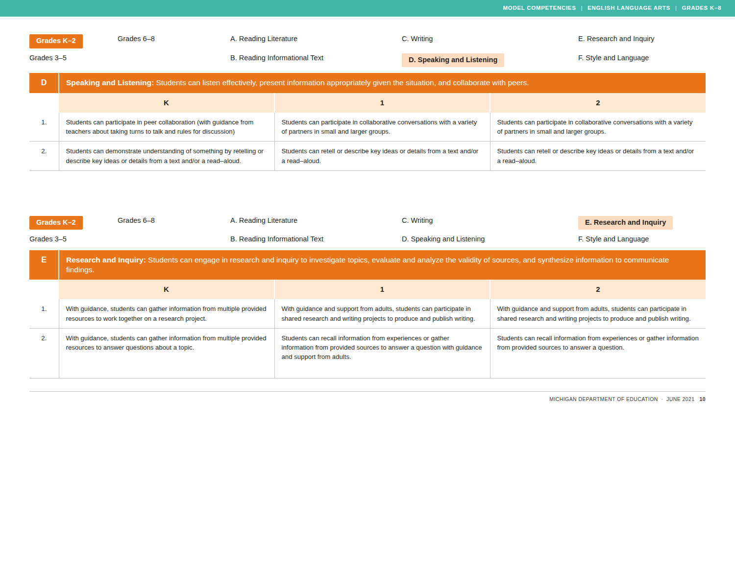MODEL COMPETENCIES| ENGLISH LANGUAGE ARTS| GRADES K–8
Grades K–2
Grades 6–8
A. Reading Literature
C. Writing
E. Research and Inquiry
Grades 3–5
B. Reading Informational Text
D. Speaking and Listening
F. Style and Language
| D | Speaking and Listening: Students can listen effectively, present information appropriately given the situation, and collaborate with peers. |
| | K | 1 | 2 |
| 1. | Students can participate in peer collaboration (with guidance from teachers about taking turns to talk and rules for discussion) | Students can participate in collaborative conversations with a variety of partners in small and larger groups. | Students can participate in collaborative conversations with a variety of partners in small and larger groups. |
| 2. | Students can demonstrate understanding of something by retelling or describe key ideas or details from a text and/or a read–aloud. | Students can retell or describe key ideas or details from a text and/or a read–aloud. | Students can retell or describe key ideas or details from a text and/or a read–aloud. |
Grades K–2
Grades 6–8
A. Reading Literature
C. Writing
E. Research and Inquiry
Grades 3–5
B. Reading Informational Text
D. Speaking and Listening
F. Style and Language
| E | Research and Inquiry: Students can engage in research and inquiry to investigate topics, evaluate and analyze the validity of sources, and synthesize information to communicate findings. |
| | K | 1 | 2 |
| 1. | With guidance, students can gather information from multiple provided resources to work together on a research project. | With guidance and support from adults, students can participate in shared research and writing projects to produce and publish writing. | With guidance and support from adults, students can participate in shared research and writing projects to produce and publish writing. |
| 2. | With guidance, students can gather information from multiple provided resources to answer questions about a topic. | Students can recall information from experiences or gather information from provided sources to answer a question with guidance and support from adults. | Students can recall information from experiences or gather information from provided sources to answer a question. |
MICHIGAN DEPARTMENT OF EDUCATION · JUNE 202110